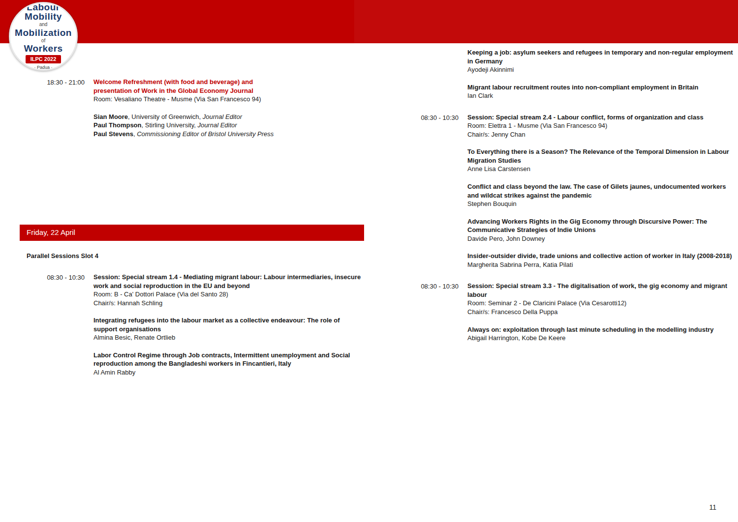Labour
Mobility
and
Mobilization
of
Workers
ILPC 2022
· Padua ·
18:30 - 21:00
Welcome Refreshment (with food and beverage) and
presentation of Work in the Global Economy Journal
Room: Vesaliano Theatre - Musme (Via San Francesco 94)
Sian Moore, University of Greenwich, Journal Editor
Paul Thompson, Stirling University, Journal Editor
Paul Stevens, Commissioning Editor of Bristol University Press
Friday, 22 April
Parallel Sessions Slot 4
08:30 - 10:30
Session: Special stream 1.4 - Mediating migrant labour: Labour intermediaries, insecure work and social reproduction in the EU and beyond
Room: B - Ca' Dottori Palace (Via del Santo 28)
Chair/s: Hannah Schling
Integrating refugees into the labour market as a collective endeavour: The role of support organisations
Almina Besic, Renate Ortlieb
Labor Control Regime through Job contracts, Intermittent unemployment and Social reproduction among the Bangladeshi workers in Fincantieri, Italy
Al Amin Rabby
Keeping a job: asylum seekers and refugees in temporary and non-regular employment in Germany
Ayodeji Akinnimi
Migrant labour recruitment routes into non-compliant employment in Britain
Ian Clark
08:30 - 10:30
Session: Special stream 2.4 - Labour conflict, forms of organization and class
Room: Elettra 1 - Musme (Via San Francesco 94)
Chair/s: Jenny Chan
To Everything there is a Season? The Relevance of the Temporal Dimension in Labour Migration Studies
Anne Lisa Carstensen
Conflict and class beyond the law. The case of Gilets jaunes, undocumented workers and wildcat strikes against the pandemic
Stephen Bouquin
Advancing Workers Rights in the Gig Economy through Discursive Power: The Communicative Strategies of Indie Unions
Davide Pero, John Downey
Insider-outsider divide, trade unions and collective action of worker in Italy (2008-2018)
Margherita Sabrina Perra, Katia Pilati
08:30 - 10:30
Session: Special stream 3.3 - The digitalisation of work, the gig economy and migrant labour
Room: Seminar 2 - De Claricini Palace (Via Cesarotti12)
Chair/s: Francesco Della Puppa
Always on: exploitation through last minute scheduling in the modelling industry
Abigail Harrington, Kobe De Keere
11